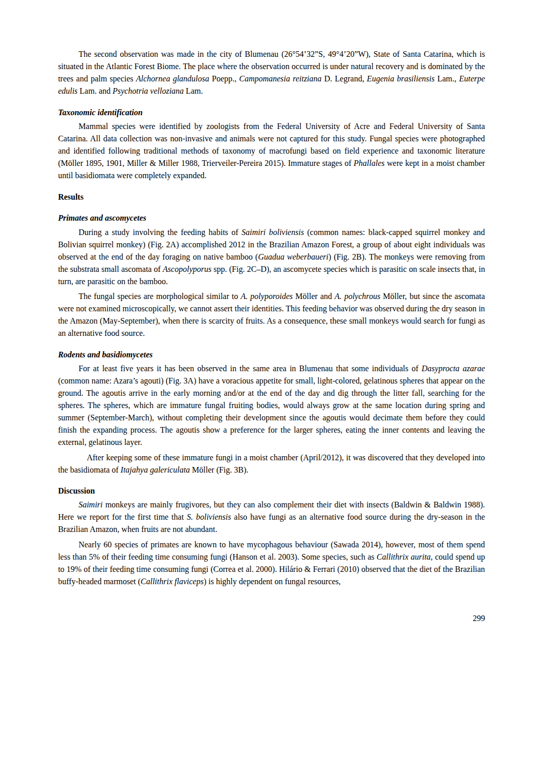The second observation was made in the city of Blumenau (26°54’32”S, 49°4’20”W), State of Santa Catarina, which is situated in the Atlantic Forest Biome. The place where the observation occurred is under natural recovery and is dominated by the trees and palm species Alchornea glandulosa Poepp., Campomanesia reitziana D. Legrand, Eugenia brasiliensis Lam., Euterpe edulis Lam. and Psychotria velloziana Lam.
Taxonomic identification
Mammal species were identified by zoologists from the Federal University of Acre and Federal University of Santa Catarina. All data collection was non-invasive and animals were not captured for this study. Fungal species were photographed and identified following traditional methods of taxonomy of macrofungi based on field experience and taxonomic literature (Möller 1895, 1901, Miller & Miller 1988, Trierveiler-Pereira 2015). Immature stages of Phallales were kept in a moist chamber until basidiomata were completely expanded.
Results
Primates and ascomycetes
During a study involving the feeding habits of Saimiri boliviensis (common names: black-capped squirrel monkey and Bolivian squirrel monkey) (Fig. 2A) accomplished 2012 in the Brazilian Amazon Forest, a group of about eight individuals was observed at the end of the day foraging on native bamboo (Guadua weberbaueri) (Fig. 2B). The monkeys were removing from the substrata small ascomata of Ascopolyporus spp. (Fig. 2C–D), an ascomycete species which is parasitic on scale insects that, in turn, are parasitic on the bamboo.
The fungal species are morphological similar to A. polyporoides Möller and A. polychrous Möller, but since the ascomata were not examined microscopically, we cannot assert their identities. This feeding behavior was observed during the dry season in the Amazon (May-September), when there is scarcity of fruits. As a consequence, these small monkeys would search for fungi as an alternative food source.
Rodents and basidiomycetes
For at least five years it has been observed in the same area in Blumenau that some individuals of Dasyprocta azarae (common name: Azara’s agouti) (Fig. 3A) have a voracious appetite for small, light-colored, gelatinous spheres that appear on the ground. The agoutis arrive in the early morning and/or at the end of the day and dig through the litter fall, searching for the spheres. The spheres, which are immature fungal fruiting bodies, would always grow at the same location during spring and summer (September-March), without completing their development since the agoutis would decimate them before they could finish the expanding process. The agoutis show a preference for the larger spheres, eating the inner contents and leaving the external, gelatinous layer.
After keeping some of these immature fungi in a moist chamber (April/2012), it was discovered that they developed into the basidiomata of Itajahya galericulata Möller (Fig. 3B).
Discussion
Saimiri monkeys are mainly frugivores, but they can also complement their diet with insects (Baldwin & Baldwin 1988). Here we report for the first time that S. boliviensis also have fungi as an alternative food source during the dry-season in the Brazilian Amazon, when fruits are not abundant.
Nearly 60 species of primates are known to have mycophagous behaviour (Sawada 2014), however, most of them spend less than 5% of their feeding time consuming fungi (Hanson et al. 2003). Some species, such as Callithrix aurita, could spend up to 19% of their feeding time consuming fungi (Correa et al. 2000). Hilário & Ferrari (2010) observed that the diet of the Brazilian buffy-headed marmoset (Callithrix flaviceps) is highly dependent on fungal resources,
299